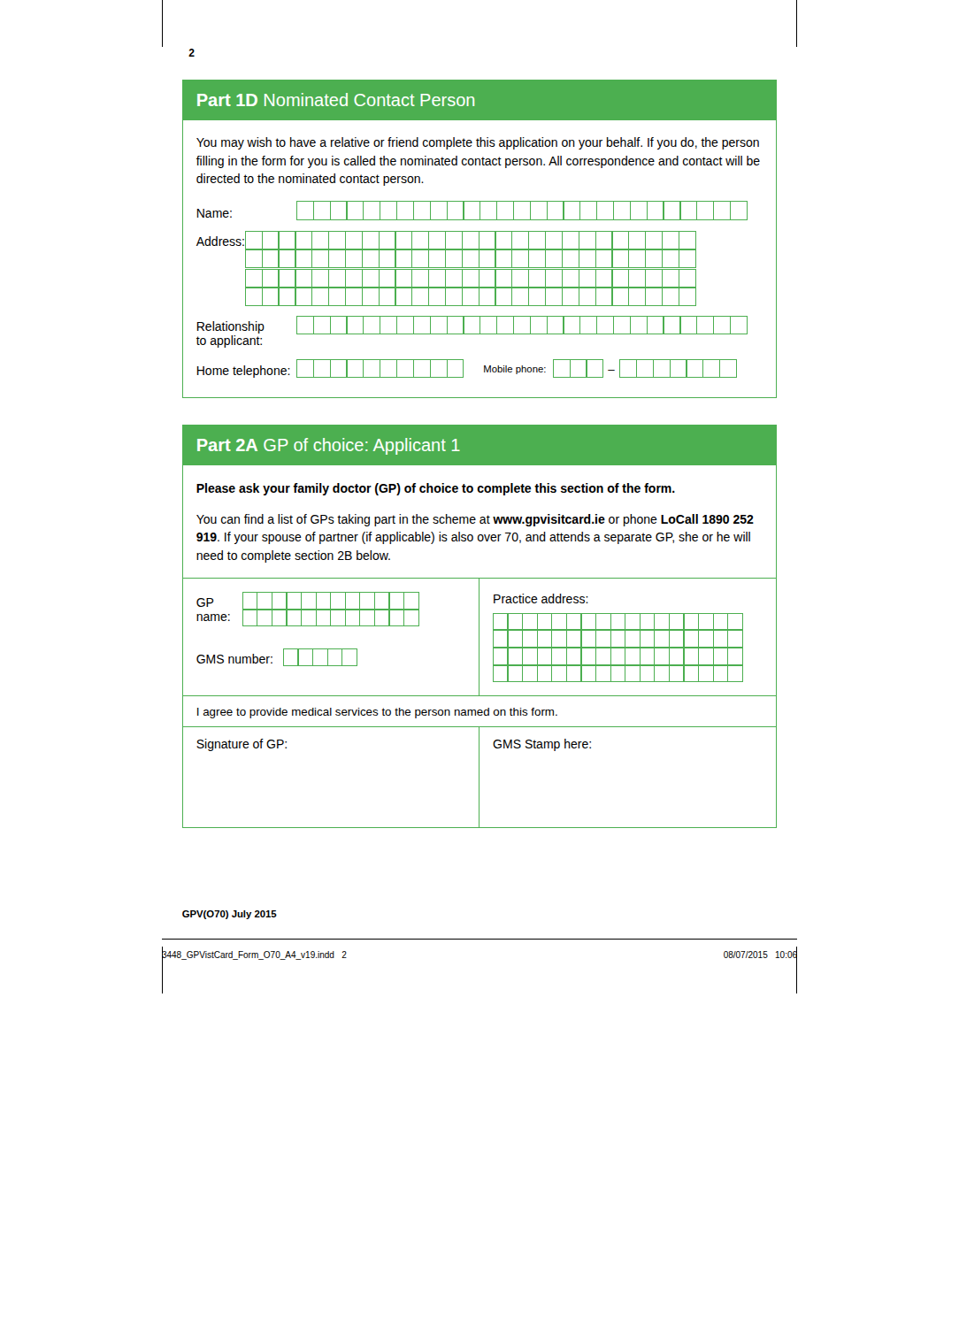2
Part 1D Nominated Contact Person
You may wish to have a relative or friend complete this application on your behalf. If you do, the person filling in the form for you is called the nominated contact person. All correspondence and contact will be directed to the nominated contact person.
Name:
Address:
Relationship
to applicant:
Home telephone:
Mobile phone:
–
Part 2A GP of choice: Applicant 1
Please ask your family doctor (GP) of choice to complete this section of the form.
You can find a list of GPs taking part in the scheme at www.gpvisitcard.ie or phone LoCall 1890 252 919. If your spouse of partner (if applicable) is also over 70, and attends a separate GP, she or he will need to complete section 2B below.
GP name:
GMS number:
Practice address:
I agree to provide medical services to the person named on this form.
Signature of GP:
GMS Stamp here:
GPV(O70) July 2015
3448_GPVistCard_Form_O70_A4_v19.indd 2
08/07/2015 10:06